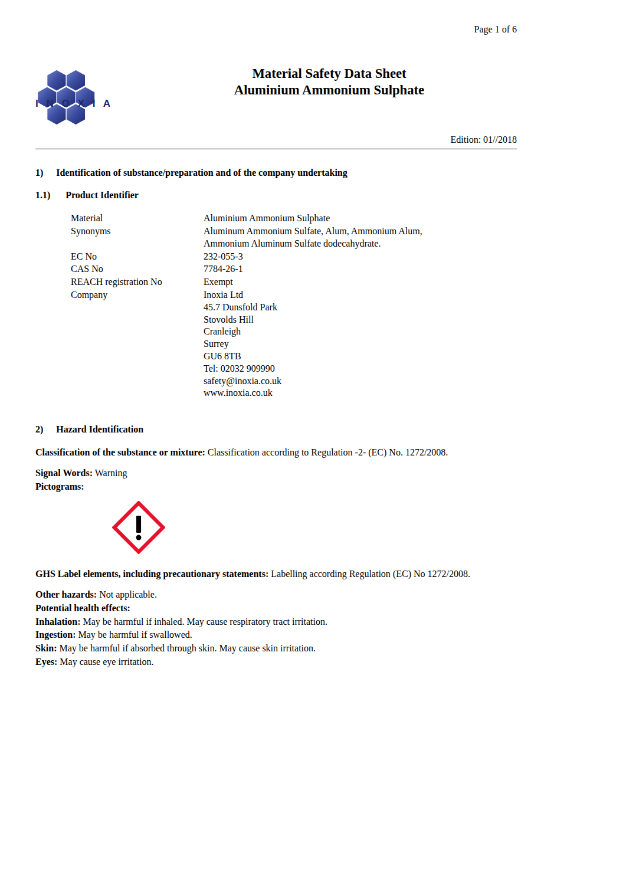Page 1 of 6
I N O X I A
Material Safety Data Sheet
Aluminium Ammonium Sulphate
Edition: 01//2018
1) Identification of substance/preparation and of the company undertaking
1.1) Product Identifier
| Material | Aluminium Ammonium Sulphate |
| Synonyms | Aluminum Ammonium Sulfate, Alum, Ammonium Alum, Ammonium Aluminum Sulfate dodecahydrate. |
| EC No | 232-055-3 |
| CAS No | 7784-26-1 |
| REACH registration No | Exempt |
| Company | Inoxia Ltd 45.7 Dunsfold Park Stovolds Hill Cranleigh Surrey GU6 8TB Tel: 02032 909990 safety@inoxia.co.uk www.inoxia.co.uk |
2) Hazard Identification
Classification of the substance or mixture: Classification according to Regulation -2- (EC) No. 1272/2008.
Signal Words: Warning
Pictograms:
GHS Label elements, including precautionary statements: Labelling according Regulation (EC) No 1272/2008.
Other hazards: Not applicable.
Potential health effects:
Inhalation: May be harmful if inhaled. May cause respiratory tract irritation.
Ingestion: May be harmful if swallowed.
Skin: May be harmful if absorbed through skin. May cause skin irritation.
Eyes: May cause eye irritation.